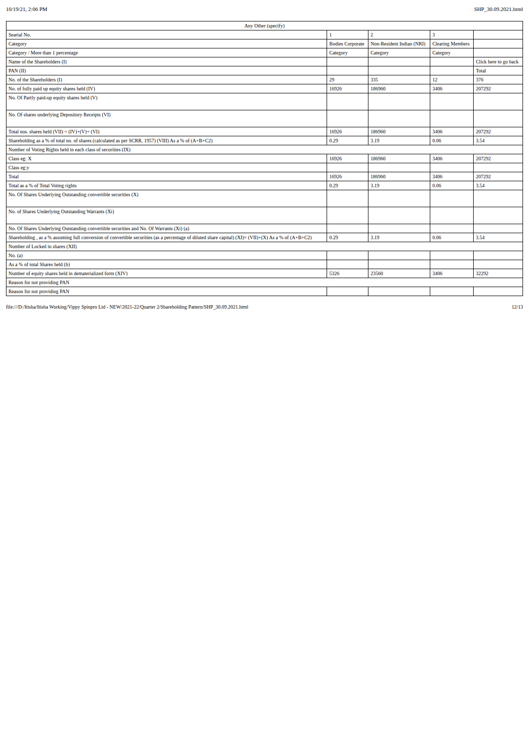10/19/21, 2:06 PM SHP_30.09.2021.html
| Any Other (specify) |
| Searial No. | 1 | 2 | 3 | |
| Category | Bodies Corporate | Non-Resident Indian (NRI) | Clearing Members | |
| Category / More than 1 percentage | Category | Category | Category | |
| Name of the Shareholders (I) | | | | Click here to go back |
| PAN (II) | | | | Total |
| No. of the Shareholders (I) | 29 | 335 | 12 | 376 |
| No. of fully paid up equity shares held (IV) | 16926 | 186960 | 3406 | 207292 |
| No. Of Partly paid-up equity shares held (V) | | | | |
| No. Of shares underlying Depository Receipts (VI) | | | | |
| Total nos. shares held (VII) = (IV)+(V)+ (VI) | 16926 | 186960 | 3406 | 207292 |
| Shareholding as a % of total no. of shares (calculated as per SCRR, 1957) (VIII) As a % of (A+B+C2) | 0.29 | 3.19 | 0.06 | 3.54 |
| Number of Voting Rights held in each class of securities (IX) |
| Class eg: X | 16926 | 186960 | 3406 | 207292 |
| Class eg:y | | | | |
| Total | 16926 | 186960 | 3406 | 207292 |
| Total as a % of Total Voting rights | 0.29 | 3.19 | 0.06 | 3.54 |
| No. Of Shares Underlying Outstanding convertible securities (X) | | | | |
| No. of Shares Underlying Outstanding Warrants (Xi) | | | | |
| No. Of Shares Underlying Outstanding convertible securities and No. Of Warrants (Xi) (a) | | | | |
| Shareholding , as a % assuming full conversion of convertible securities (as a percentage of diluted share capital) (XI)= (VII)+(X) As a % of (A+B+C2) | 0.29 | 3.19 | 0.06 | 3.54 |
| Number of Locked in shares (XII) |
| No. (a) | | | | |
| As a % of total Shares held (b) | | | | |
| Number of equity shares held in dematerialized form (XIV) | 5326 | 23560 | 3406 | 32292 |
| Reason for not providing PAN |
| Reason for not providing PAN | | | | |
file:///D:/Itisha/Itisha Working/Vippy Spinpro Ltd - NEW/2021-22/Quarter 2/Shareholding Pattern/SHP_30.09.2021.html 12/13